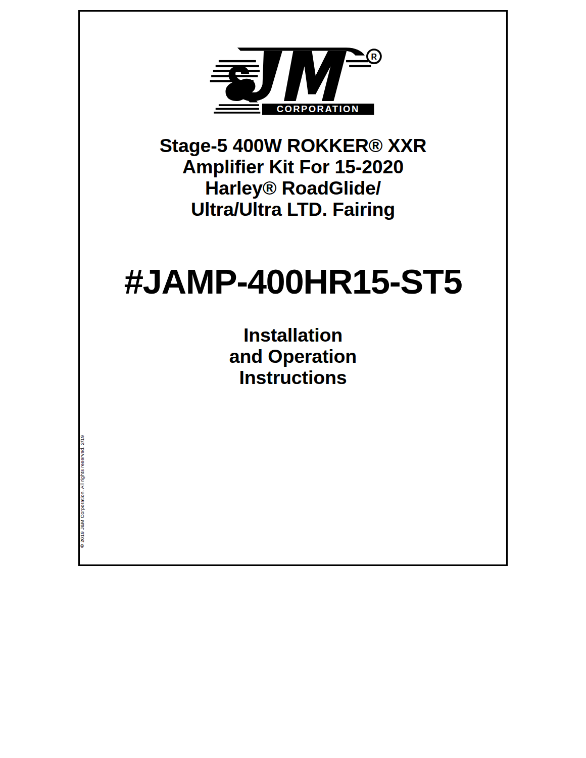© 2019 J&M Corporation. All rights reserved. 2/19
R CORPORATION
Stage-5 400W ROKKER® XXR
Amplifier Kit For 15-2020
Harley® RoadGlide/
Ultra/Ultra LTD. Fairing
#JAMP-400HR15-ST5
Installation
and Operation
Instructions